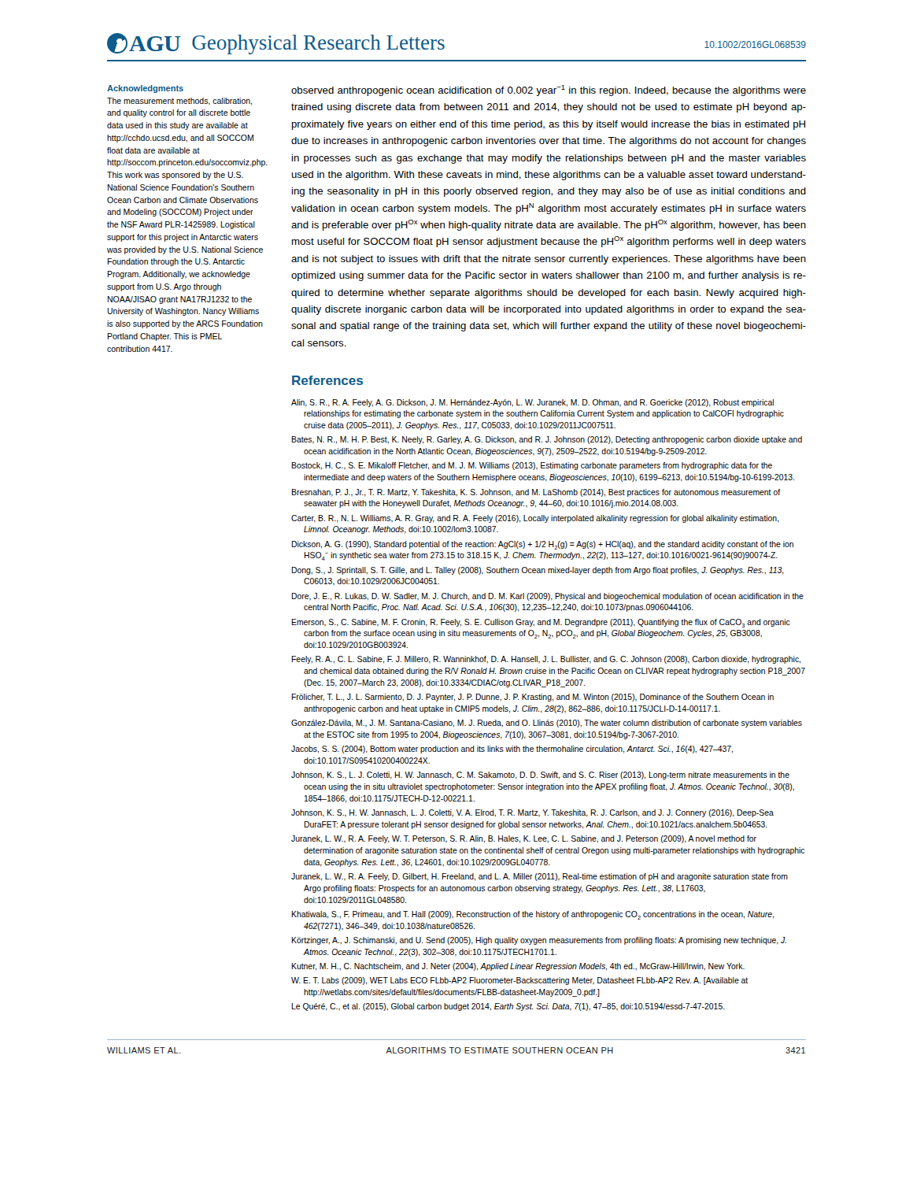AGU Geophysical Research Letters
10.1002/2016GL068539
Acknowledgments
The measurement methods, calibration, and quality control for all discrete bottle data used in this study are available at http://cchdo.ucsd.edu, and all SOCCOM float data are available at http://soccom.princeton.edu/soccomviz.php. This work was sponsored by the U.S. National Science Foundation's Southern Ocean Carbon and Climate Observations and Modeling (SOCCOM) Project under the NSF Award PLR-1425989. Logistical support for this project in Antarctic waters was provided by the U.S. National Science Foundation through the U.S. Antarctic Program. Additionally, we acknowledge support from U.S. Argo through NOAA/JISAO grant NA17RJ1232 to the University of Washington. Nancy Williams is also supported by the ARCS Foundation Portland Chapter. This is PMEL contribution 4417.
observed anthropogenic ocean acidification of 0.002 year−1 in this region. Indeed, because the algorithms were trained using discrete data from between 2011 and 2014, they should not be used to estimate pH beyond approximately five years on either end of this time period, as this by itself would increase the bias in estimated pH due to increases in anthropogenic carbon inventories over that time. The algorithms do not account for changes in processes such as gas exchange that may modify the relationships between pH and the master variables used in the algorithm. With these caveats in mind, these algorithms can be a valuable asset toward understanding the seasonality in pH in this poorly observed region, and they may also be of use as initial conditions and validation in ocean carbon system models. The pHN algorithm most accurately estimates pH in surface waters and is preferable over pHOx when high-quality nitrate data are available. The pHOx algorithm, however, has been most useful for SOCCOM float pH sensor adjustment because the pHOx algorithm performs well in deep waters and is not subject to issues with drift that the nitrate sensor currently experiences. These algorithms have been optimized using summer data for the Pacific sector in waters shallower than 2100 m, and further analysis is required to determine whether separate algorithms should be developed for each basin. Newly acquired high-quality discrete inorganic carbon data will be incorporated into updated algorithms in order to expand the seasonal and spatial range of the training data set, which will further expand the utility of these novel biogeochemical sensors.
References
Alin, S. R., R. A. Feely, A. G. Dickson, J. M. Hernández-Ayón, L. W. Juranek, M. D. Ohman, and R. Goericke (2012), Robust empirical relationships for estimating the carbonate system in the southern California Current System and application to CalCOFI hydrographic cruise data (2005–2011), J. Geophys. Res., 117, C05033, doi:10.1029/2011JC007511.
Bates, N. R., M. H. P. Best, K. Neely, R. Garley, A. G. Dickson, and R. J. Johnson (2012), Detecting anthropogenic carbon dioxide uptake and ocean acidification in the North Atlantic Ocean, Biogeosciences, 9(7), 2509–2522, doi:10.5194/bg-9-2509-2012.
Bostock, H. C., S. E. Mikaloff Fletcher, and M. J. M. Williams (2013), Estimating carbonate parameters from hydrographic data for the intermediate and deep waters of the Southern Hemisphere oceans, Biogeosciences, 10(10), 6199–6213, doi:10.5194/bg-10-6199-2013.
Bresnahan, P. J., Jr., T. R. Martz, Y. Takeshita, K. S. Johnson, and M. LaShomb (2014), Best practices for autonomous measurement of seawater pH with the Honeywell Durafet, Methods Oceanogr., 9, 44–60, doi:10.1016/j.mio.2014.08.003.
Carter, B. R., N. L. Williams, A. R. Gray, and R. A. Feely (2016), Locally interpolated alkalinity regression for global alkalinity estimation, Limnol. Oceanogr. Methods, doi:10.1002/lom3.10087.
Dickson, A. G. (1990), Standard potential of the reaction: AgCl(s) + 1/2 H2(g) = Ag(s) + HCl(aq), and the standard acidity constant of the ion HSO4− in synthetic sea water from 273.15 to 318.15 K, J. Chem. Thermodyn., 22(2), 113–127, doi:10.1016/0021-9614(90)90074-Z.
Dong, S., J. Sprintall, S. T. Gille, and L. Talley (2008), Southern Ocean mixed-layer depth from Argo float profiles, J. Geophys. Res., 113, C06013, doi:10.1029/2006JC004051.
Dore, J. E., R. Lukas, D. W. Sadler, M. J. Church, and D. M. Karl (2009), Physical and biogeochemical modulation of ocean acidification in the central North Pacific, Proc. Natl. Acad. Sci. U.S.A., 106(30), 12,235–12,240, doi:10.1073/pnas.0906044106.
Emerson, S., C. Sabine, M. F. Cronin, R. Feely, S. E. Cullison Gray, and M. Degrandpre (2011), Quantifying the flux of CaCO3 and organic carbon from the surface ocean using in situ measurements of O2, N2, pCO2, and pH, Global Biogeochem. Cycles, 25, GB3008, doi:10.1029/2010GB003924.
Feely, R. A., C. L. Sabine, F. J. Millero, R. Wanninkhof, D. A. Hansell, J. L. Bullister, and G. C. Johnson (2008), Carbon dioxide, hydrographic, and chemical data obtained during the R/V Ronald H. Brown cruise in the Pacific Ocean on CLIVAR repeat hydrography section P18_2007 (Dec. 15, 2007–March 23, 2008), doi:10.3334/CDIAC/otg.CLIVAR_P18_2007.
Frölicher, T. L., J. L. Sarmiento, D. J. Paynter, J. P. Dunne, J. P. Krasting, and M. Winton (2015), Dominance of the Southern Ocean in anthropogenic carbon and heat uptake in CMIP5 models, J. Clim., 28(2), 862–886, doi:10.1175/JCLI-D-14-00117.1.
González-Dávila, M., J. M. Santana-Casiano, M. J. Rueda, and O. Llinás (2010), The water column distribution of carbonate system variables at the ESTOC site from 1995 to 2004, Biogeosciences, 7(10), 3067–3081, doi:10.5194/bg-7-3067-2010.
Jacobs, S. S. (2004), Bottom water production and its links with the thermohaline circulation, Antarct. Sci., 16(4), 427–437, doi:10.1017/S095410200400224X.
Johnson, K. S., L. J. Coletti, H. W. Jannasch, C. M. Sakamoto, D. D. Swift, and S. C. Riser (2013), Long-term nitrate measurements in the ocean using the in situ ultraviolet spectrophotometer: Sensor integration into the APEX profiling float, J. Atmos. Oceanic Technol., 30(8), 1854–1866, doi:10.1175/JTECH-D-12-00221.1.
Johnson, K. S., H. W. Jannasch, L. J. Coletti, V. A. Elrod, T. R. Martz, Y. Takeshita, R. J. Carlson, and J. J. Connery (2016), Deep-Sea DuraFET: A pressure tolerant pH sensor designed for global sensor networks, Anal. Chem., doi:10.1021/acs.analchem.5b04653.
Juranek, L. W., R. A. Feely, W. T. Peterson, S. R. Alin, B. Hales, K. Lee, C. L. Sabine, and J. Peterson (2009), A novel method for determination of aragonite saturation state on the continental shelf of central Oregon using multi-parameter relationships with hydrographic data, Geophys. Res. Lett., 36, L24601, doi:10.1029/2009GL040778.
Juranek, L. W., R. A. Feely, D. Gilbert, H. Freeland, and L. A. Miller (2011), Real-time estimation of pH and aragonite saturation state from Argo profiling floats: Prospects for an autonomous carbon observing strategy, Geophys. Res. Lett., 38, L17603, doi:10.1029/2011GL048580.
Khatiwala, S., F. Primeau, and T. Hall (2009), Reconstruction of the history of anthropogenic CO2 concentrations in the ocean, Nature, 462(7271), 346–349, doi:10.1038/nature08526.
Körtzinger, A., J. Schimanski, and U. Send (2005), High quality oxygen measurements from profiling floats: A promising new technique, J. Atmos. Oceanic Technol., 22(3), 302–308, doi:10.1175/JTECH1701.1.
Kutner, M. H., C. Nachtscheim, and J. Neter (2004), Applied Linear Regression Models, 4th ed., McGraw-Hill/Irwin, New York.
W. E. T. Labs (2009), WET Labs ECO FLbb-AP2 Fluorometer-Backscattering Meter, Datasheet FLbb-AP2 Rev. A. [Available at http://wetlabs.com/sites/default/files/documents/FLBB-datasheet-May2009_0.pdf.]
Le Quéré, C., et al. (2015), Global carbon budget 2014, Earth Syst. Sci. Data, 7(1), 47–85, doi:10.5194/essd-7-47-2015.
WILLIAMS ET AL.
ALGORITHMS TO ESTIMATE SOUTHERN OCEAN PH
3421